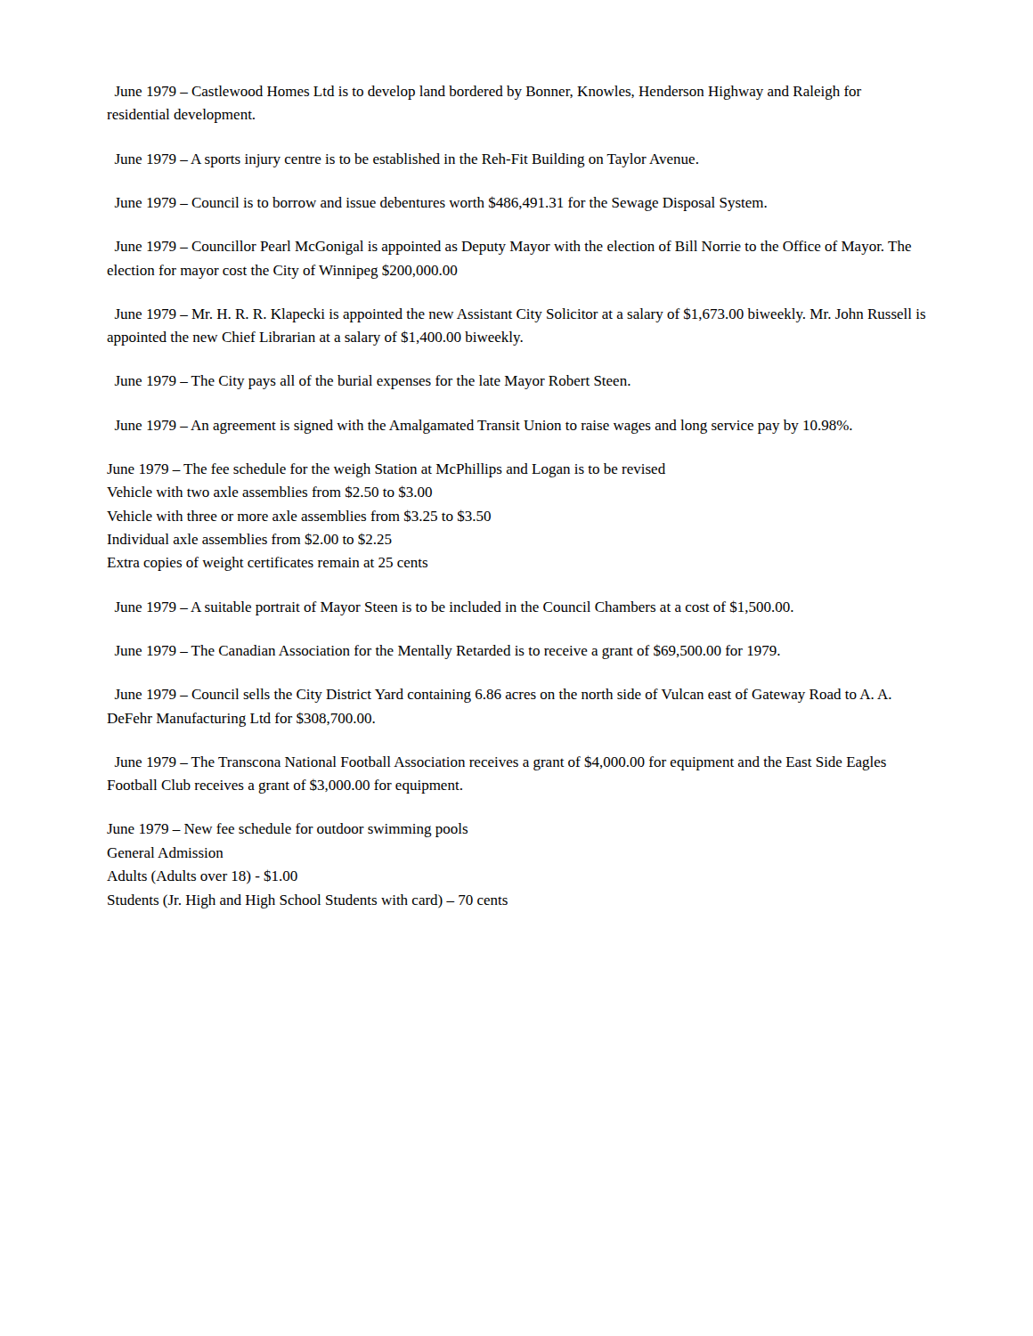June 1979 – Castlewood Homes Ltd is to develop land bordered by Bonner, Knowles, Henderson Highway and Raleigh for residential development.
June 1979 – A sports injury centre is to be established in the Reh-Fit Building on Taylor Avenue.
June 1979 – Council is to borrow and issue debentures worth $486,491.31 for the Sewage Disposal System.
June 1979 – Councillor Pearl McGonigal is appointed as Deputy Mayor with the election of Bill Norrie to the Office of Mayor. The election for mayor cost the City of Winnipeg $200,000.00
June 1979 – Mr. H. R. R. Klapecki is appointed the new Assistant City Solicitor at a salary of $1,673.00 biweekly. Mr. John Russell is appointed the new Chief Librarian at a salary of $1,400.00 biweekly.
June 1979 – The City pays all of the burial expenses for the late Mayor Robert Steen.
June 1979 – An agreement is signed with the Amalgamated Transit Union to raise wages and long service pay by 10.98%.
June 1979 – The fee schedule for the weigh Station at McPhillips and Logan is to be revised
Vehicle with two axle assemblies from $2.50 to $3.00
Vehicle with three or more axle assemblies from $3.25 to $3.50
Individual axle assemblies from $2.00 to $2.25
Extra copies of weight certificates remain at 25 cents
June 1979 – A suitable portrait of Mayor Steen is to be included in the Council Chambers at a cost of $1,500.00.
June 1979 – The Canadian Association for the Mentally Retarded is to receive a grant of $69,500.00 for 1979.
June 1979 – Council sells the City District Yard containing 6.86 acres on the north side of Vulcan east of Gateway Road to A. A. DeFehr Manufacturing Ltd for $308,700.00.
June 1979 – The Transcona National Football Association receives a grant of $4,000.00 for equipment and the East Side Eagles Football Club receives a grant of $3,000.00 for equipment.
June 1979 – New fee schedule for outdoor swimming pools
General Admission
Adults (Adults over 18) - $1.00
Students (Jr. High and High School Students with card) – 70 cents